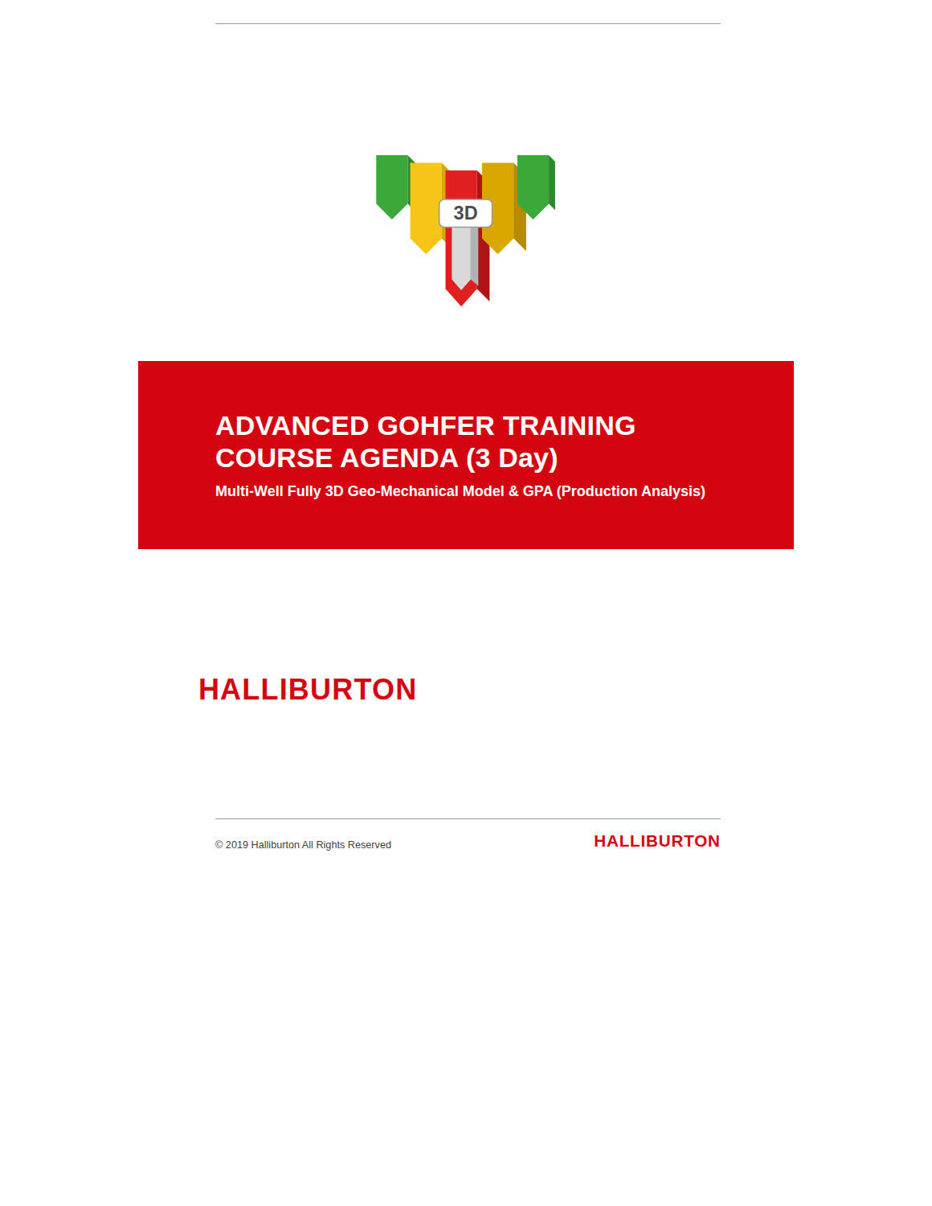3D
ADVANCED GOHFER TRAINING COURSE AGENDA (3 Day)
Multi-Well Fully 3D Geo-Mechanical Model & GPA (Production Analysis)
HALLIBURTON
© 2019 Halliburton All Rights Reserved
HALLIBURTON